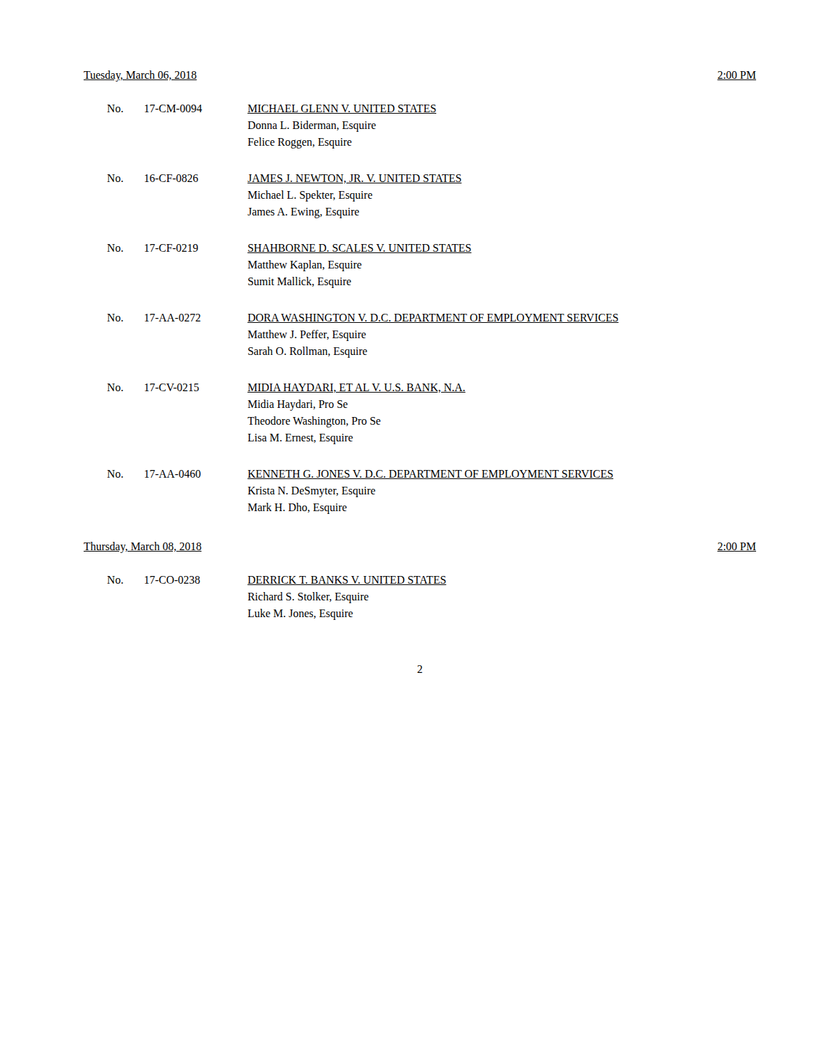Tuesday, March 06, 2018 2:00 PM
No. 17-CM-0094
MICHAEL GLENN V. UNITED STATES
Donna L. Biderman, Esquire
Felice Roggen, Esquire
No. 16-CF-0826
JAMES J. NEWTON, JR. V. UNITED STATES
Michael L. Spekter, Esquire
James A. Ewing, Esquire
No. 17-CF-0219
SHAHBORNE D. SCALES V. UNITED STATES
Matthew Kaplan, Esquire
Sumit Mallick, Esquire
No. 17-AA-0272
DORA WASHINGTON V. D.C. DEPARTMENT OF EMPLOYMENT SERVICES
Matthew J. Peffer, Esquire
Sarah O. Rollman, Esquire
No. 17-CV-0215
MIDIA HAYDARI, ET AL V. U.S. BANK, N.A.
Midia Haydari, Pro Se
Theodore Washington, Pro Se
Lisa M. Ernest, Esquire
No. 17-AA-0460
KENNETH G. JONES V. D.C. DEPARTMENT OF EMPLOYMENT SERVICES
Krista N. DeSmyter, Esquire
Mark H. Dho, Esquire
Thursday, March 08, 2018 2:00 PM
No. 17-CO-0238
DERRICK T. BANKS V. UNITED STATES
Richard S. Stolker, Esquire
Luke M. Jones, Esquire
2